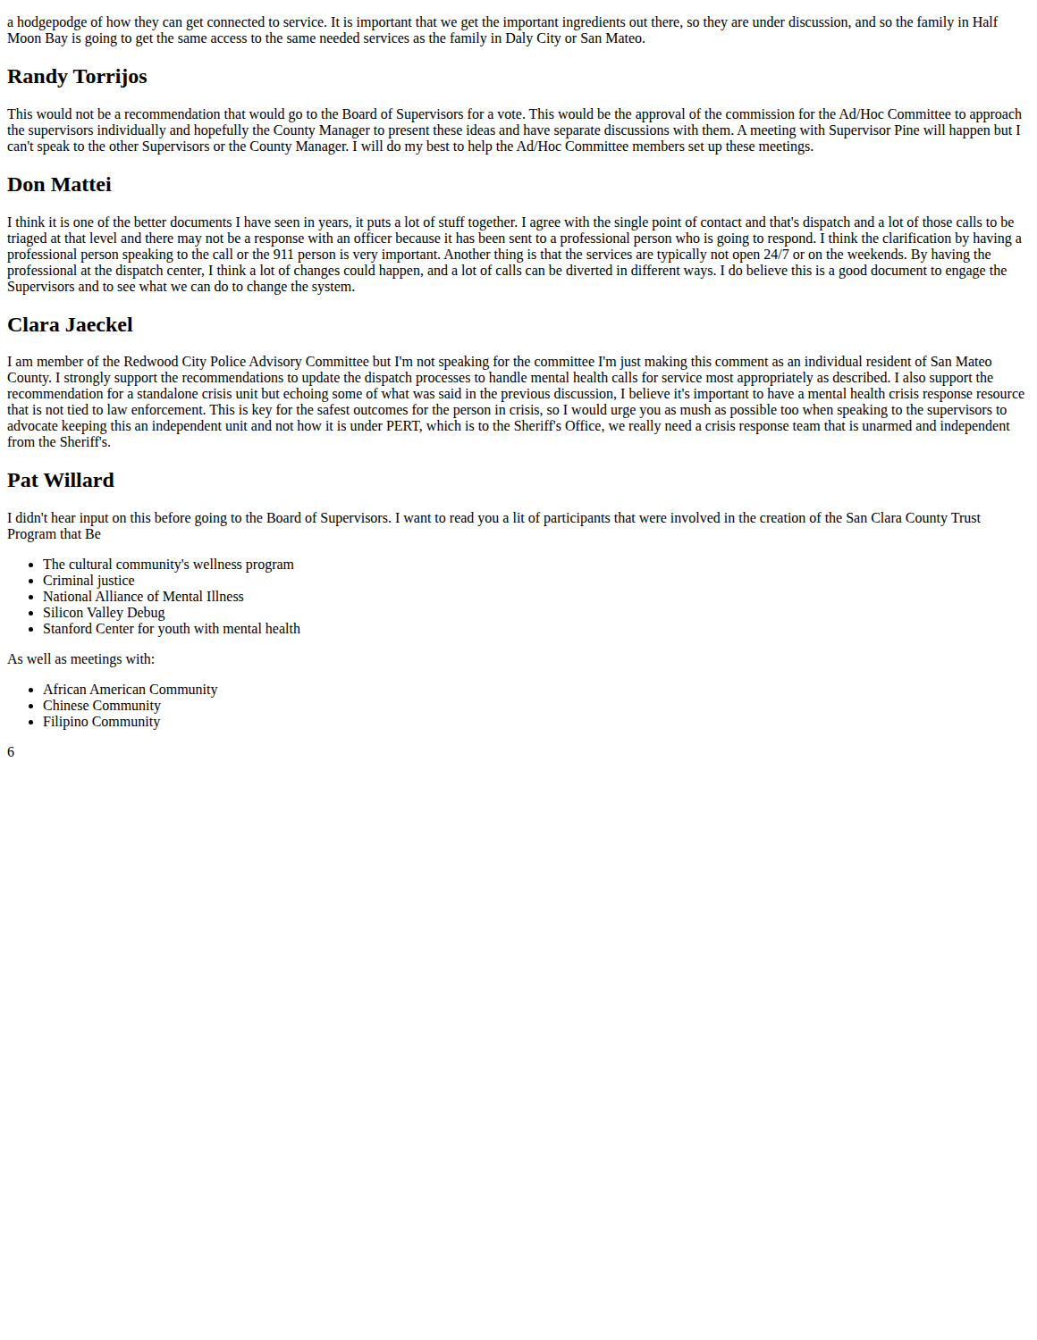a hodgepodge of how they can get connected to service. It is important that we get the important ingredients out there, so they are under discussion, and so the family in Half Moon Bay is going to get the same access to the same needed services as the family in Daly City or San Mateo.
Randy Torrijos
This would not be a recommendation that would go to the Board of Supervisors for a vote. This would be the approval of the commission for the Ad/Hoc Committee to approach the supervisors individually and hopefully the County Manager to present these ideas and have separate discussions with them. A meeting with Supervisor Pine will happen but I can't speak to the other Supervisors or the County Manager. I will do my best to help the Ad/Hoc Committee members set up these meetings.
Don Mattei
I think it is one of the better documents I have seen in years, it puts a lot of stuff together. I agree with the single point of contact and that's dispatch and a lot of those calls to be triaged at that level and there may not be a response with an officer because it has been sent to a professional person who is going to respond. I think the clarification by having a professional person speaking to the call or the 911 person is very important. Another thing is that the services are typically not open 24/7 or on the weekends. By having the professional at the dispatch center, I think a lot of changes could happen, and a lot of calls can be diverted in different ways. I do believe this is a good document to engage the Supervisors and to see what we can do to change the system.
Clara Jaeckel
I am member of the Redwood City Police Advisory Committee but I'm not speaking for the committee I'm just making this comment as an individual resident of San Mateo County. I strongly support the recommendations to update the dispatch processes to handle mental health calls for service most appropriately as described. I also support the recommendation for a standalone crisis unit but echoing some of what was said in the previous discussion, I believe it's important to have a mental health crisis response resource that is not tied to law enforcement. This is key for the safest outcomes for the person in crisis, so I would urge you as mush as possible too when speaking to the supervisors to advocate keeping this an independent unit and not how it is under PERT, which is to the Sheriff's Office, we really need a crisis response team that is unarmed and independent from the Sheriff's.
Pat Willard
I didn't hear input on this before going to the Board of Supervisors. I want to read you a lit of participants that were involved in the creation of the San Clara County Trust Program that Be
The cultural community's wellness program
Criminal justice
National Alliance of Mental Illness
Silicon Valley Debug
Stanford Center for youth with mental health
As well as meetings with:
African American Community
Chinese Community
Filipino Community
6